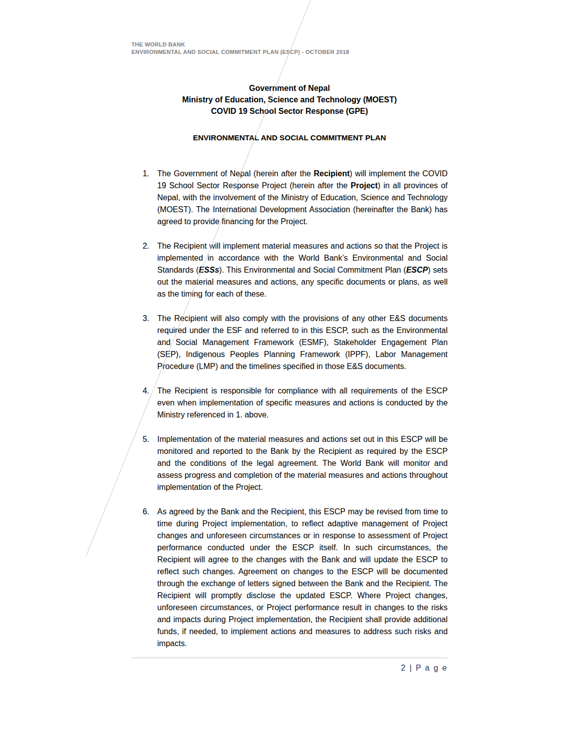The World Bank Environmental and Social Commitment Plan (ESCP) - October 2018
Government of Nepal Ministry of Education, Science and Technology (MOEST) COVID 19 School Sector Response (GPE)
ENVIRONMENTAL AND SOCIAL COMMITMENT PLAN
The Government of Nepal (herein after the Recipient) will implement the COVID 19 School Sector Response Project (herein after the Project) in all provinces of Nepal, with the involvement of the Ministry of Education, Science and Technology (MOEST). The International Development Association (hereinafter the Bank) has agreed to provide financing for the Project.
The Recipient will implement material measures and actions so that the Project is implemented in accordance with the World Bank’s Environmental and Social Standards (ESSs). This Environmental and Social Commitment Plan (ESCP) sets out the material measures and actions, any specific documents or plans, as well as the timing for each of these.
The Recipient will also comply with the provisions of any other E&S documents required under the ESF and referred to in this ESCP, such as the Environmental and Social Management Framework (ESMF), Stakeholder Engagement Plan (SEP), Indigenous Peoples Planning Framework (IPPF), Labor Management Procedure (LMP) and the timelines specified in those E&S documents.
The Recipient is responsible for compliance with all requirements of the ESCP even when implementation of specific measures and actions is conducted by the Ministry referenced in 1. above.
Implementation of the material measures and actions set out in this ESCP will be monitored and reported to the Bank by the Recipient as required by the ESCP and the conditions of the legal agreement. The World Bank will monitor and assess progress and completion of the material measures and actions throughout implementation of the Project.
As agreed by the Bank and the Recipient, this ESCP may be revised from time to time during Project implementation, to reflect adaptive management of Project changes and unforeseen circumstances or in response to assessment of Project performance conducted under the ESCP itself. In such circumstances, the Recipient will agree to the changes with the Bank and will update the ESCP to reflect such changes. Agreement on changes to the ESCP will be documented through the exchange of letters signed between the Bank and the Recipient. The Recipient will promptly disclose the updated ESCP. Where Project changes, unforeseen circumstances, or Project performance result in changes to the risks and impacts during Project implementation, the Recipient shall provide additional funds, if needed, to implement actions and measures to address such risks and impacts.
2 | P a g e